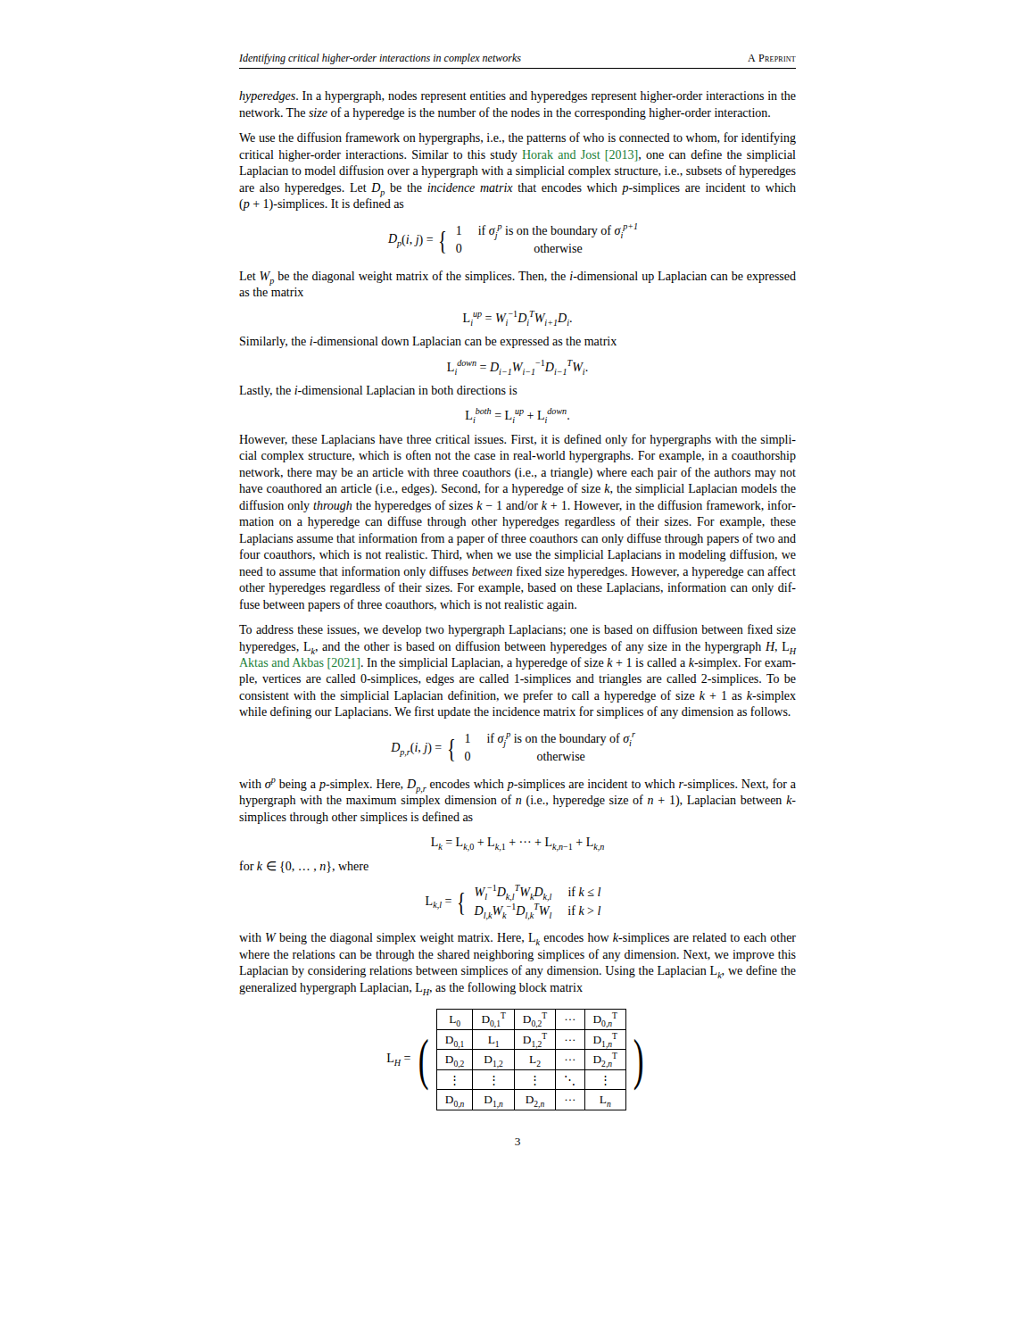Identifying critical higher-order interactions in complex networks A Preprint
hyperedges. In a hypergraph, nodes represent entities and hyperedges represent higher-order interactions in the network. The size of a hyperedge is the number of the nodes in the corresponding higher-order interaction.
We use the diffusion framework on hypergraphs, i.e., the patterns of who is connected to whom, for identifying critical higher-order interactions. Similar to this study Horak and Jost [2013], one can define the simplicial Laplacian to model diffusion over a hypergraph with a simplicial complex structure, i.e., subsets of hyperedges are also hyperedges. Let Dp be the incidence matrix that encodes which p-simplices are incident to which (p + 1)-simplices. It is defined as
Dp(i, j) = {
| 1 | if σ j p is on the boundary of σ i p+1 |
| 0 | otherwise |
Let Wp be the diagonal weight matrix of the simplices. Then, the i-dimensional up Laplacian can be expressed as the matrix
Liup = Wi−1DiT Wi+1 Di.
Similarly, the i-dimensional down Laplacian can be expressed as the matrix
Lidown = Di−1 Wi−1−1Di−1T Wi.
Lastly, the i-dimensional Laplacian in both directions is
Liboth = Liup + Lidown.
However, these Laplacians have three critical issues. First, it is defined only for hypergraphs with the simplicial complex structure, which is often not the case in real-world hypergraphs. For example, in a coauthorship network, there may be an article with three coauthors (i.e., a triangle) where each pair of the authors may not have coauthored an article (i.e., edges). Second, for a hyperedge of size k, the simplicial Laplacian models the diffusion only through the hyperedges of sizes k − 1 and/or k + 1. However, in the diffusion framework, information on a hyperedge can diffuse through other hyperedges regardless of their sizes. For example, these Laplacians assume that information from a paper of three coauthors can only diffuse through papers of two and four coauthors, which is not realistic. Third, when we use the simplicial Laplacians in modeling diffusion, we need to assume that information only diffuses between fixed size hyperedges. However, a hyperedge can affect other hyperedges regardless of their sizes. For example, based on these Laplacians, information can only diffuse between papers of three coauthors, which is not realistic again.
To address these issues, we develop two hypergraph Laplacians; one is based on diffusion between fixed size hyperedges, Lk, and the other is based on diffusion between hyperedges of any size in the hypergraph H, LH Aktas and Akbas [2021]. In the simplicial Laplacian, a hyperedge of size k + 1 is called a k-simplex. For example, vertices are called 0-simplices, edges are called 1-simplices and triangles are called 2-simplices. To be consistent with the simplicial Laplacian definition, we prefer to call a hyperedge of size k + 1 as k-simplex while defining our Laplacians. We first update the incidence matrix for simplices of any dimension as follows.
Dp,r(i, j) = {
| 1 | if σ j p is on the boundary of σ i r |
| 0 | otherwise |
with σp being a p-simplex. Here, Dp,r encodes which p-simplices are incident to which r-simplices. Next, for a hypergraph with the maximum simplex dimension of n (i.e., hyperedge size of n + 1), Laplacian between k-simplices through other simplices is defined as
Lk = Lk,0 + Lk,1 + ··· + Lk,n−1 + Lk,n
for k ∈ {0, … , n}, where
Lk,l = {
| W l −1 D k,l T W k D k,l | if k ≤ l |
| D l,k W k −1 D l,k T W l | if k > l |
with W being the diagonal simplex weight matrix. Here, Lk encodes how k-simplices are related to each other where the relations can be through the shared neighboring simplices of any dimension. Next, we improve this Laplacian by considering relations between simplices of any dimension. Using the Laplacian Lk, we define the generalized hypergraph Laplacian, LH, as the following block matrix
LH = (
| L 0 | D 0,1 T | D 0,2 T | ··· | D 0, n T |
| D 0,1 | L 1 | D 1,2 T | ··· | D 1, n T |
| D 0,2 | D 1,2 | L 2 | ··· | D 2, n T |
| ⋮ | ⋮ | ⋮ | ⋱ | ⋮ |
| D 0, n | D 1, n | D 2, n | ··· | L n |
)
3